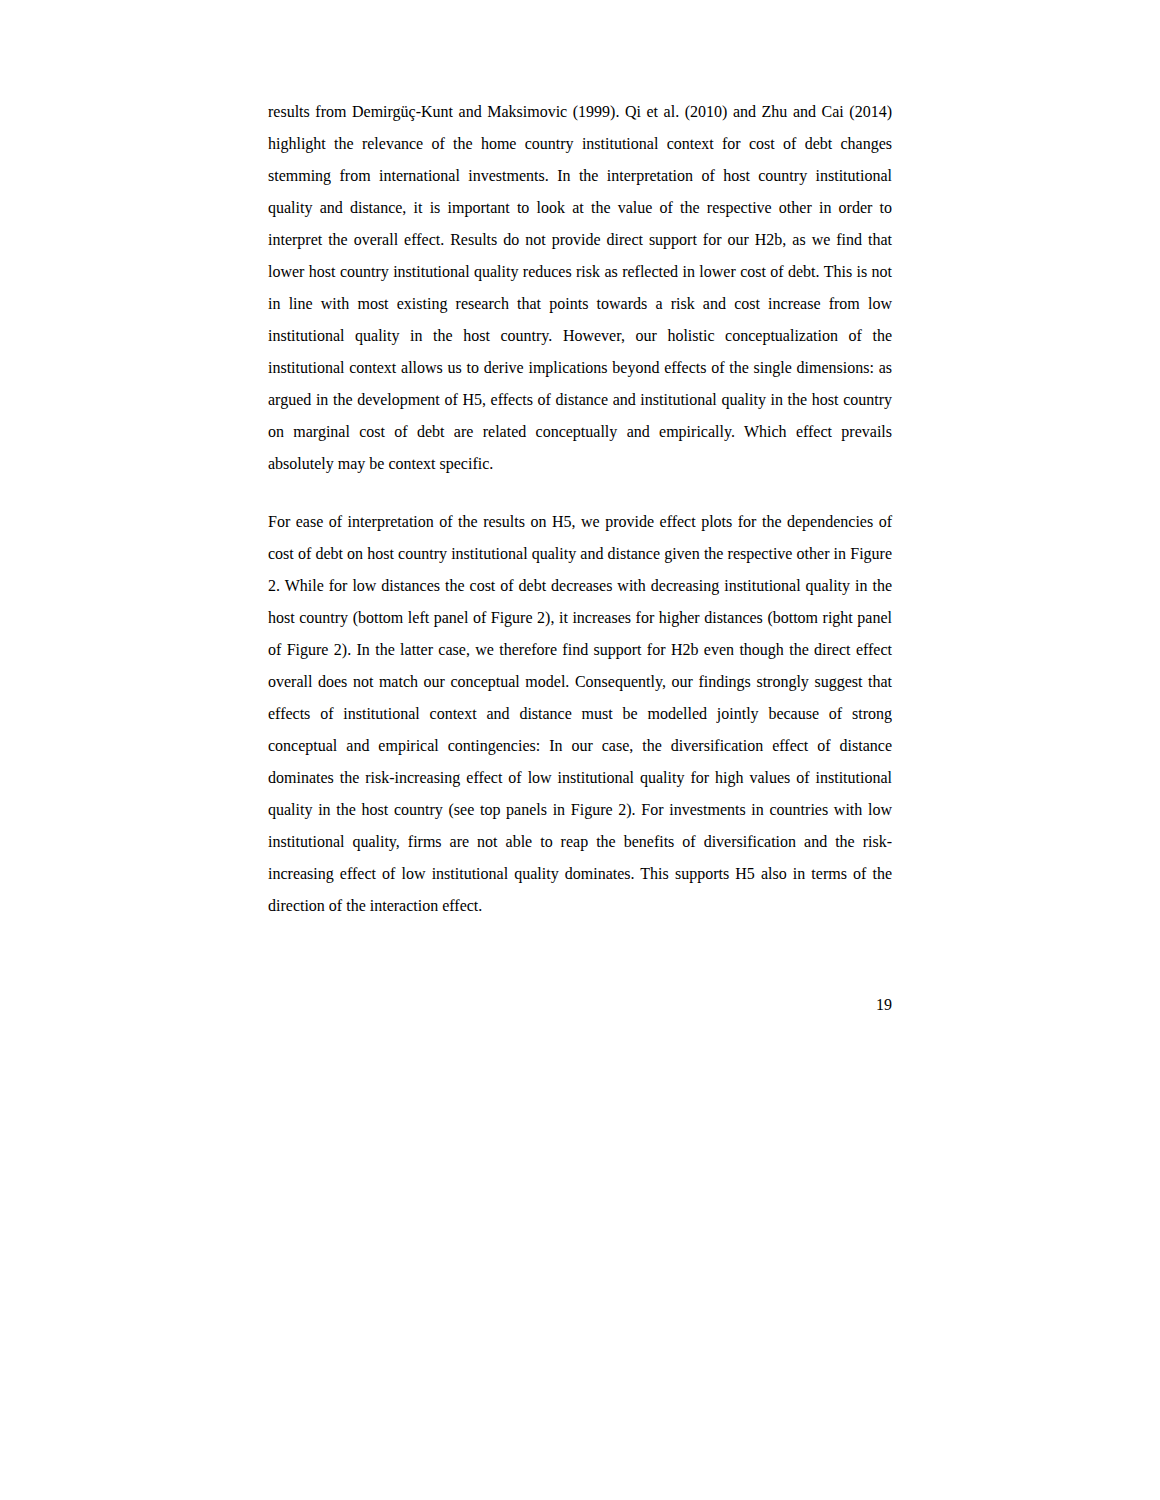results from Demirgüç-Kunt and Maksimovic (1999). Qi et al. (2010) and Zhu and Cai (2014) highlight the relevance of the home country institutional context for cost of debt changes stemming from international investments. In the interpretation of host country institutional quality and distance, it is important to look at the value of the respective other in order to interpret the overall effect. Results do not provide direct support for our H2b, as we find that lower host country institutional quality reduces risk as reflected in lower cost of debt. This is not in line with most existing research that points towards a risk and cost increase from low institutional quality in the host country. However, our holistic conceptualization of the institutional context allows us to derive implications beyond effects of the single dimensions: as argued in the development of H5, effects of distance and institutional quality in the host country on marginal cost of debt are related conceptually and empirically. Which effect prevails absolutely may be context specific.
For ease of interpretation of the results on H5, we provide effect plots for the dependencies of cost of debt on host country institutional quality and distance given the respective other in Figure 2. While for low distances the cost of debt decreases with decreasing institutional quality in the host country (bottom left panel of Figure 2), it increases for higher distances (bottom right panel of Figure 2). In the latter case, we therefore find support for H2b even though the direct effect overall does not match our conceptual model. Consequently, our findings strongly suggest that effects of institutional context and distance must be modelled jointly because of strong conceptual and empirical contingencies: In our case, the diversification effect of distance dominates the risk-increasing effect of low institutional quality for high values of institutional quality in the host country (see top panels in Figure 2). For investments in countries with low institutional quality, firms are not able to reap the benefits of diversification and the risk-increasing effect of low institutional quality dominates. This supports H5 also in terms of the direction of the interaction effect.
19